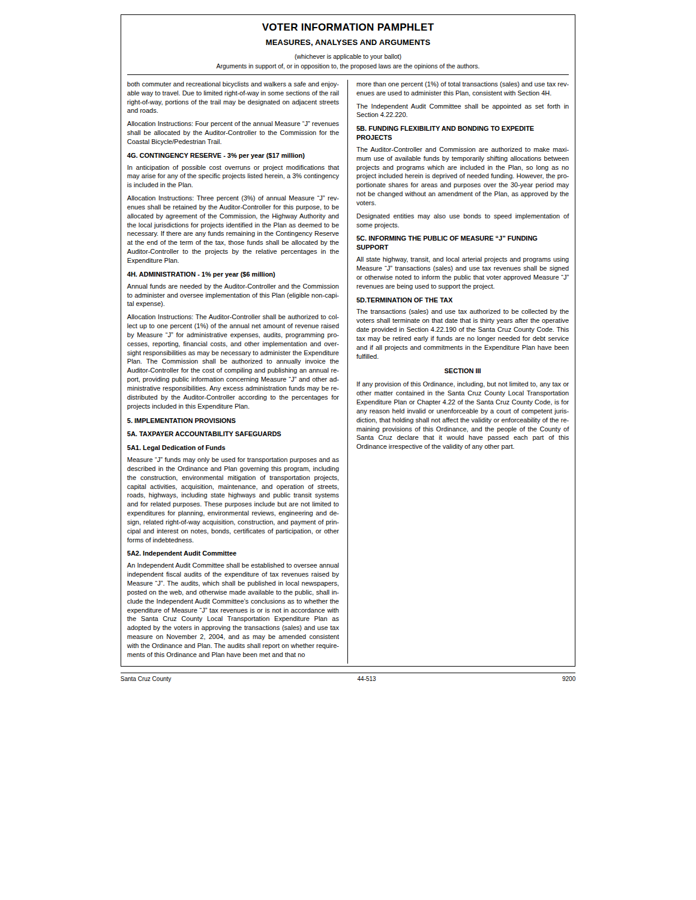VOTER INFORMATION PAMPHLET
MEASURES, ANALYSES AND ARGUMENTS
(whichever is applicable to your ballot)
Arguments in support of, or in opposition to, the proposed laws are the opinions of the authors.
both commuter and recreational bicyclists and walkers a safe and enjoyable way to travel. Due to limited right-of-way in some sections of the rail right-of-way, portions of the trail may be designated on adjacent streets and roads.
Allocation Instructions: Four percent of the annual Measure “J” revenues shall be allocated by the Auditor-Controller to the Commission for the Coastal Bicycle/Pedestrian Trail.
4G. CONTINGENCY RESERVE - 3% per year ($17 million)
In anticipation of possible cost overruns or project modifications that may arise for any of the specific projects listed herein, a 3% contingency is included in the Plan.
Allocation Instructions: Three percent (3%) of annual Measure “J” revenues shall be retained by the Auditor-Controller for this purpose, to be allocated by agreement of the Commission, the Highway Authority and the local jurisdictions for projects identified in the Plan as deemed to be necessary. If there are any funds remaining in the Contingency Reserve at the end of the term of the tax, those funds shall be allocated by the Auditor-Controller to the projects by the relative percentages in the Expenditure Plan.
4H. ADMINISTRATION - 1% per year ($6 million)
Annual funds are needed by the Auditor-Controller and the Commission to administer and oversee implementation of this Plan (eligible non-capital expense).
Allocation Instructions: The Auditor-Controller shall be authorized to collect up to one percent (1%) of the annual net amount of revenue raised by Measure “J” for administrative expenses, audits, programming processes, reporting, financial costs, and other implementation and oversight responsibilities as may be necessary to administer the Expenditure Plan. The Commission shall be authorized to annually invoice the Auditor-Controller for the cost of compiling and publishing an annual report, providing public information concerning Measure “J” and other administrative responsibilities. Any excess administration funds may be redistributed by the Auditor-Controller according to the percentages for projects included in this Expenditure Plan.
5. IMPLEMENTATION PROVISIONS
5A. TAXPAYER ACCOUNTABILITY SAFEGUARDS
5A1. Legal Dedication of Funds
Measure “J” funds may only be used for transportation purposes and as described in the Ordinance and Plan governing this program, including the construction, environmental mitigation of transportation projects, capital activities, acquisition, maintenance, and operation of streets, roads, highways, including state highways and public transit systems and for related purposes. These purposes include but are not limited to expenditures for planning, environmental reviews, engineering and design, related right-of-way acquisition, construction, and payment of principal and interest on notes, bonds, certificates of participation, or other forms of indebtedness.
5A2. Independent Audit Committee
An Independent Audit Committee shall be established to oversee annual independent fiscal audits of the expenditure of tax revenues raised by Measure “J”. The audits, which shall be published in local newspapers, posted on the web, and otherwise made available to the public, shall include the Independent Audit Committee’s conclusions as to whether the expenditure of Measure “J” tax revenues is or is not in accordance with the Santa Cruz County Local Transportation Expenditure Plan as adopted by the voters in approving the transactions (sales) and use tax measure on November 2, 2004, and as may be amended consistent with the Ordinance and Plan. The audits shall report on whether requirements of this Ordinance and Plan have been met and that no
more than one percent (1%) of total transactions (sales) and use tax revenues are used to administer this Plan, consistent with Section 4H.
The Independent Audit Committee shall be appointed as set forth in Section 4.22.220.
5B. FUNDING FLEXIBILITY AND BONDING TO EXPEDITE PROJECTS
The Auditor-Controller and Commission are authorized to make maximum use of available funds by temporarily shifting allocations between projects and programs which are included in the Plan, so long as no project included herein is deprived of needed funding. However, the proportionate shares for areas and purposes over the 30-year period may not be changed without an amendment of the Plan, as approved by the voters.
Designated entities may also use bonds to speed implementation of some projects.
5C. INFORMING THE PUBLIC OF MEASURE “J” FUNDING SUPPORT
All state highway, transit, and local arterial projects and programs using Measure “J” transactions (sales) and use tax revenues shall be signed or otherwise noted to inform the public that voter approved Measure “J” revenues are being used to support the project.
5D.TERMINATION OF THE TAX
The transactions (sales) and use tax authorized to be collected by the voters shall terminate on that date that is thirty years after the operative date provided in Section 4.22.190 of the Santa Cruz County Code. This tax may be retired early if funds are no longer needed for debt service and if all projects and commitments in the Expenditure Plan have been fulfilled.
SECTION III
If any provision of this Ordinance, including, but not limited to, any tax or other matter contained in the Santa Cruz County Local Transportation Expenditure Plan or Chapter 4.22 of the Santa Cruz County Code, is for any reason held invalid or unenforceable by a court of competent jurisdiction, that holding shall not affect the validity or enforceability of the remaining provisions of this Ordinance, and the people of the County of Santa Cruz declare that it would have passed each part of this Ordinance irrespective of the validity of any other part.
Santa Cruz County
44-513
9200